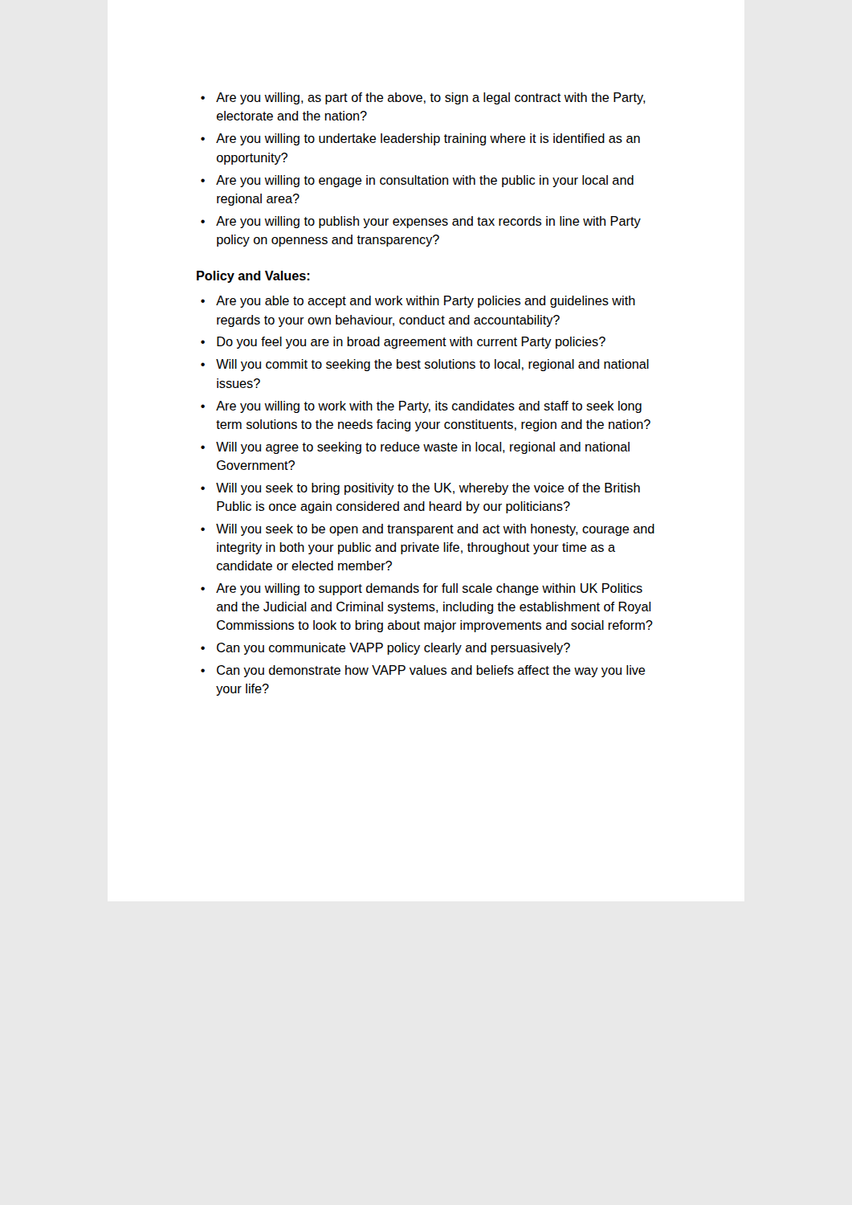Are you willing, as part of the above, to sign a legal contract with the Party, electorate and the nation?
Are you willing to undertake leadership training where it is identified as an opportunity?
Are you willing to engage in consultation with the public in your local and regional area?
Are you willing to publish your expenses and tax records in line with Party policy on openness and transparency?
Policy and Values:
Are you able to accept and work within Party policies and guidelines with regards to your own behaviour, conduct and accountability?
Do you feel you are in broad agreement with current Party policies?
Will you commit to seeking the best solutions to local, regional and national issues?
Are you willing to work with the Party, its candidates and staff to seek long term solutions to the needs facing your constituents, region and the nation?
Will you agree to seeking to reduce waste in local, regional and national Government?
Will you seek to bring positivity to the UK, whereby the voice of the British Public is once again considered and heard by our politicians?
Will you seek to be open and transparent and act with honesty, courage and integrity in both your public and private life, throughout your time as a candidate or elected member?
Are you willing to support demands for full scale change within UK Politics and the Judicial and Criminal systems, including the establishment of Royal Commissions to look to bring about major improvements and social reform?
Can you communicate VAPP policy clearly and persuasively?
Can you demonstrate how VAPP values and beliefs affect the way you live your life?